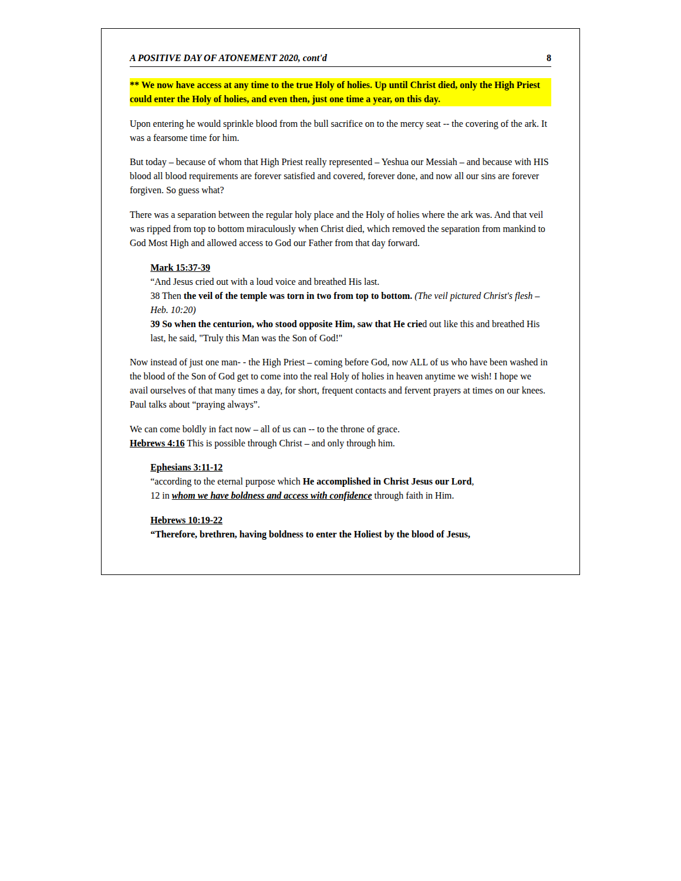A POSITIVE DAY OF ATONEMENT 2020, cont'd 8
** We now have access at any time to the true Holy of holies. Up until Christ died, only the High Priest could enter the Holy of holies, and even then, just one time a year, on this day.
Upon entering he would sprinkle blood from the bull sacrifice on to the mercy seat -- the covering of the ark. It was a fearsome time for him.
But today – because of whom that High Priest really represented – Yeshua our Messiah – and because with HIS blood all blood requirements are forever satisfied and covered, forever done, and now all our sins are forever forgiven. So guess what?
There was a separation between the regular holy place and the Holy of holies where the ark was. And that veil was ripped from top to bottom miraculously when Christ died, which removed the separation from mankind to God Most High and allowed access to God our Father from that day forward.
Mark 15:37-39
“And Jesus cried out with a loud voice and breathed His last.
38 Then the veil of the temple was torn in two from top to bottom. (The veil pictured Christ's flesh – Heb. 10:20)
39 So when the centurion, who stood opposite Him, saw that He cried out like this and breathed His last, he said, "Truly this Man was the Son of God!"
Now instead of just one man- - the High Priest – coming before God, now ALL of us who have been washed in the blood of the Son of God get to come into the real Holy of holies in heaven anytime we wish! I hope we avail ourselves of that many times a day, for short, frequent contacts and fervent prayers at times on our knees. Paul talks about “praying always”.
We can come boldly in fact now – all of us can -- to the throne of grace.
Hebrews 4:16 This is possible through Christ – and only through him.
Ephesians 3:11-12
“according to the eternal purpose which He accomplished in Christ Jesus our Lord,
12 in whom we have boldness and access with confidence through faith in Him.
Hebrews 10:19-22
“Therefore, brethren, having boldness to enter the Holiest by the blood of Jesus,